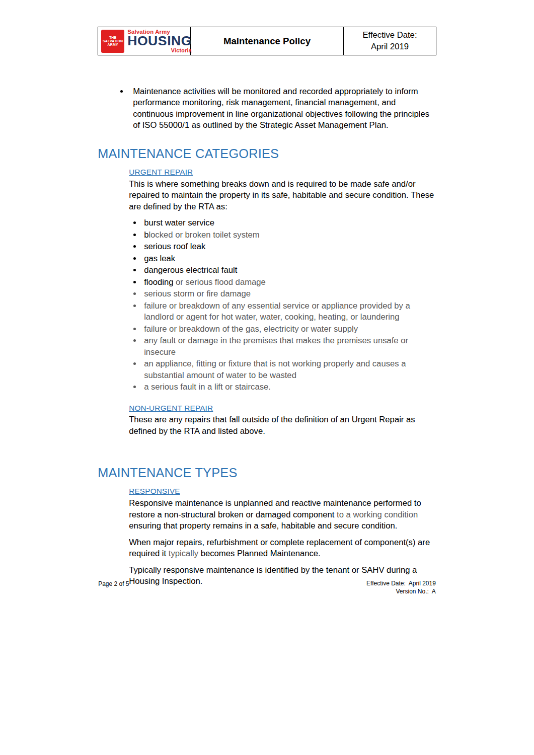| THE SALVATION ARMY Salvation Army HOUSING Victoria | Maintenance Policy | Effective Date: April 2019 |
Maintenance activities will be monitored and recorded appropriately to inform performance monitoring, risk management, financial management, and continuous improvement in line organizational objectives following the principles of ISO 55000/1 as outlined by the Strategic Asset Management Plan.
MAINTENANCE CATEGORIES
URGENT REPAIR
This is where something breaks down and is required to be made safe and/or repaired to maintain the property in its safe, habitable and secure condition. These are defined by the RTA as:
burst water service
blocked or broken toilet system
serious roof leak
gas leak
dangerous electrical fault
flooding or serious flood damage
serious storm or fire damage
failure or breakdown of any essential service or appliance provided by a landlord or agent for hot water, water, cooking, heating, or laundering
failure or breakdown of the gas, electricity or water supply
any fault or damage in the premises that makes the premises unsafe or insecure
an appliance, fitting or fixture that is not working properly and causes a substantial amount of water to be wasted
a serious fault in a lift or staircase.
NON-URGENT REPAIR
These are any repairs that fall outside of the definition of an Urgent Repair as defined by the RTA and listed above.
MAINTENANCE TYPES
RESPONSIVE
Responsive maintenance is unplanned and reactive maintenance performed to restore a non-structural broken or damaged component to a working condition ensuring that property remains in a safe, habitable and secure condition.
When major repairs, refurbishment or complete replacement of component(s) are required it typically becomes Planned Maintenance.
Typically responsive maintenance is identified by the tenant or SAHV during a Housing Inspection.
| Page 2 of 5 | Effective Date: April 2019 Version No.: A |